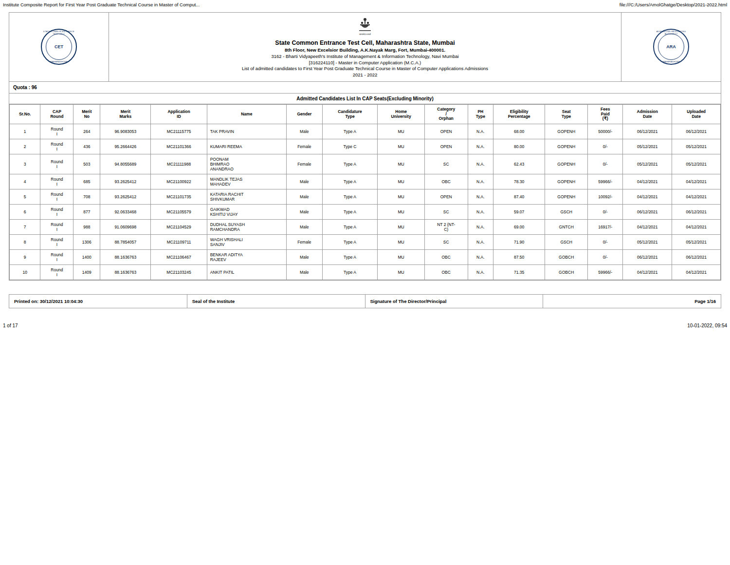Institute Composite Report for First Year Post Graduate Technical Course in Master of Comput...
file:///C:/Users/AmolGhatge/Desktop/2021-2022.html
| STATE COMMON ENTRANCE TEST CELL CET MAHARASHTRA | सत्यमेव जयते State Common Entrance Test Cell, Maharashtra State, Mumbai 8th Floor, New Excelsior Building, A.K.Nayak Marg, Fort, Mumbai-400001. 3162 - Bharti Vidyapeeth's Institute of Management & Information Technology, Navi Mumbai [316224110] - Master in Computer Application (M.C.A.) List of admitted candidates to First Year Post Graduate Technical Course in Master of Computer Applications Admissions 2021 - 2022 | ADMISSIONS REGULATING AUTHORITY ARA MAHARASHTRA |
| Quota : 96 |
| Admitted Candidates List In CAP Seats(Excluding Minority) |
| / Sr.No. / CAP Round / Merit No / Merit Marks / Application ID / Name / Gender / Candidature Type / Home University / Category / Orphan / PH Type / Eligibility Percentage / Seat Type / Fees Paid (₹) / Admission Date / Uploaded Date / / --- / --- / --- / --- / --- / --- / --- / --- / --- / --- / --- / --- / --- / --- / --- / --- / / 1 / Round I / 264 / 96.9083053 / MC21115775 / TAK PRAVIN / Male / Type A / MU / OPEN / N.A. / 68.00 / GOPENH / 50000/- / 06/12/2021 / 06/12/2021 / / 2 / Round I / 436 / 95.2664426 / MC21101366 / KUMARI REEMA / Female / Type C / MU / OPEN / N.A. / 80.00 / GOPENH / 0/- / 05/12/2021 / 05/12/2021 / / 3 / Round I / 503 / 94.8055689 / MC21111988 / POONAM BHIMRAO ANANDRAO / Female / Type A / MU / SC / N.A. / 62.43 / GOPENH / 0/- / 05/12/2021 / 05/12/2021 / / 4 / Round I / 685 / 93.2625412 / MC21100922 / MANDLIK TEJAS MAHADEV / Male / Type A / MU / OBC / N.A. / 78.30 / GOPENH / 59966/- / 04/12/2021 / 04/12/2021 / / 5 / Round I / 708 / 93.2625412 / MC21101735 / KATARIA RACHIT SHIVKUMAR / Male / Type A / MU / OPEN / N.A. / 87.40 / GOPENH / 10092/- / 04/12/2021 / 04/12/2021 / / 6 / Round I / 877 / 92.0633468 / MC21105579 / GAIKWAD KSHITIJ VIJAY / Male / Type A / MU / SC / N.A. / 59.07 / GSCH / 0/- / 06/12/2021 / 06/12/2021 / / 7 / Round I / 988 / 91.0609698 / MC21104529 / DUDHAL SUYASH RAMCHANDRA / Male / Type A / MU / NT 2 (NT- C) / N.A. / 69.00 / GNTCH / 16917/- / 04/12/2021 / 04/12/2021 / / 8 / Round I / 1306 / 88.7854057 / MC21109711 / WAGH VRISHALI SANJIV / Female / Type A / MU / SC / N.A. / 71.90 / GSCH / 0/- / 05/12/2021 / 05/12/2021 / / 9 / Round I / 1400 / 88.1636763 / MC21106467 / BENKAR ADITYA RAJEEV / Male / Type A / MU / OBC / N.A. / 87.50 / GOBCH / 0/- / 06/12/2021 / 06/12/2021 / / 10 / Round I / 1409 / 88.1636763 / MC21103245 / ANKIT PATIL / Male / Type A / MU / OBC / N.A. / 71.35 / GOBCH / 59966/- / 04/12/2021 / 04/12/2021 / |
| Printed on: 30/12/2021 10:04:30 | Seal of the Institute | Signature of The Director/Principal | Page 1/16 |
1 of 17
10-01-2022, 09:54